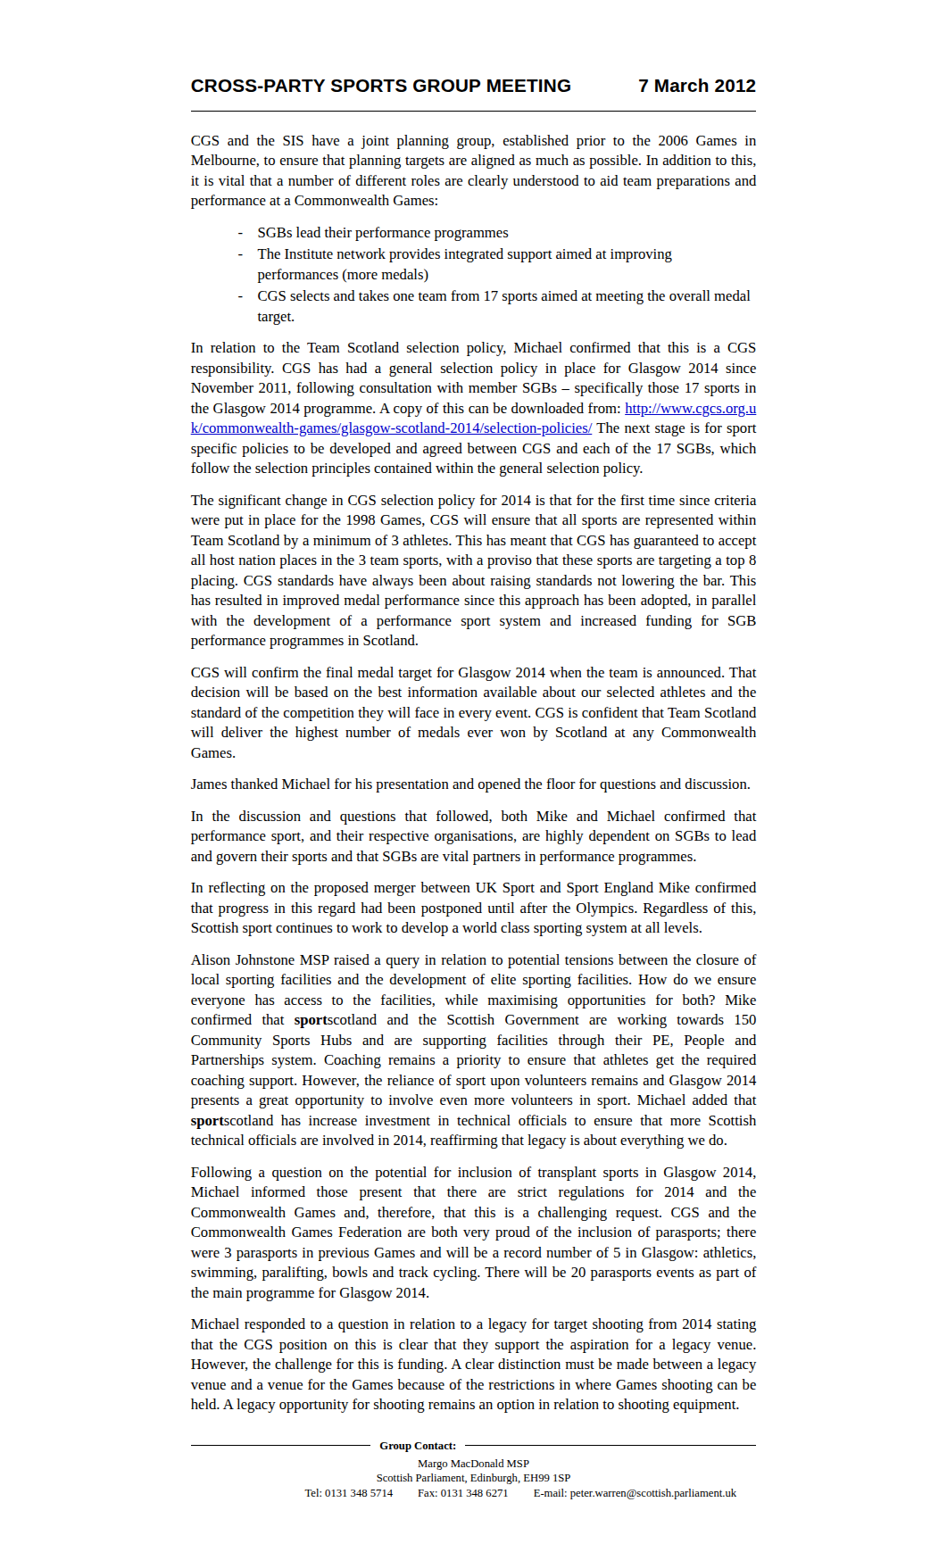Cross-Party Sports Group Meeting
7 March 2012
CGS and the SIS have a joint planning group, established prior to the 2006 Games in Melbourne, to ensure that planning targets are aligned as much as possible. In addition to this, it is vital that a number of different roles are clearly understood to aid team preparations and performance at a Commonwealth Games:
SGBs lead their performance programmes
The Institute network provides integrated support aimed at improving performances (more medals)
CGS selects and takes one team from 17 sports aimed at meeting the overall medal target.
In relation to the Team Scotland selection policy, Michael confirmed that this is a CGS responsibility. CGS has had a general selection policy in place for Glasgow 2014 since November 2011, following consultation with member SGBs – specifically those 17 sports in the Glasgow 2014 programme. A copy of this can be downloaded from: http://www.cgcs.org.uk/commonwealth-games/glasgow-scotland-2014/selection-policies/ The next stage is for sport specific policies to be developed and agreed between CGS and each of the 17 SGBs, which follow the selection principles contained within the general selection policy.
The significant change in CGS selection policy for 2014 is that for the first time since criteria were put in place for the 1998 Games, CGS will ensure that all sports are represented within Team Scotland by a minimum of 3 athletes. This has meant that CGS has guaranteed to accept all host nation places in the 3 team sports, with a proviso that these sports are targeting a top 8 placing. CGS standards have always been about raising standards not lowering the bar. This has resulted in improved medal performance since this approach has been adopted, in parallel with the development of a performance sport system and increased funding for SGB performance programmes in Scotland.
CGS will confirm the final medal target for Glasgow 2014 when the team is announced. That decision will be based on the best information available about our selected athletes and the standard of the competition they will face in every event. CGS is confident that Team Scotland will deliver the highest number of medals ever won by Scotland at any Commonwealth Games.
James thanked Michael for his presentation and opened the floor for questions and discussion.
In the discussion and questions that followed, both Mike and Michael confirmed that performance sport, and their respective organisations, are highly dependent on SGBs to lead and govern their sports and that SGBs are vital partners in performance programmes.
In reflecting on the proposed merger between UK Sport and Sport England Mike confirmed that progress in this regard had been postponed until after the Olympics. Regardless of this, Scottish sport continues to work to develop a world class sporting system at all levels.
Alison Johnstone MSP raised a query in relation to potential tensions between the closure of local sporting facilities and the development of elite sporting facilities. How do we ensure everyone has access to the facilities, while maximising opportunities for both? Mike confirmed that sportscotland and the Scottish Government are working towards 150 Community Sports Hubs and are supporting facilities through their PE, People and Partnerships system. Coaching remains a priority to ensure that athletes get the required coaching support. However, the reliance of sport upon volunteers remains and Glasgow 2014 presents a great opportunity to involve even more volunteers in sport. Michael added that sportscotland has increase investment in technical officials to ensure that more Scottish technical officials are involved in 2014, reaffirming that legacy is about everything we do.
Following a question on the potential for inclusion of transplant sports in Glasgow 2014, Michael informed those present that there are strict regulations for 2014 and the Commonwealth Games and, therefore, that this is a challenging request. CGS and the Commonwealth Games Federation are both very proud of the inclusion of parasports; there were 3 parasports in previous Games and will be a record number of 5 in Glasgow: athletics, swimming, paralifting, bowls and track cycling. There will be 20 parasports events as part of the main programme for Glasgow 2014.
Michael responded to a question in relation to a legacy for target shooting from 2014 stating that the CGS position on this is clear that they support the aspiration for a legacy venue. However, the challenge for this is funding. A clear distinction must be made between a legacy venue and a venue for the Games because of the restrictions in where Games shooting can be held. A legacy opportunity for shooting remains an option in relation to shooting equipment.
Group Contact:
Margo MacDonald MSP
Scottish Parliament, Edinburgh, EH99 1SP
Tel: 0131 348 5714 Fax: 0131 348 6271 E-mail: peter.warren@scottish.parliament.uk